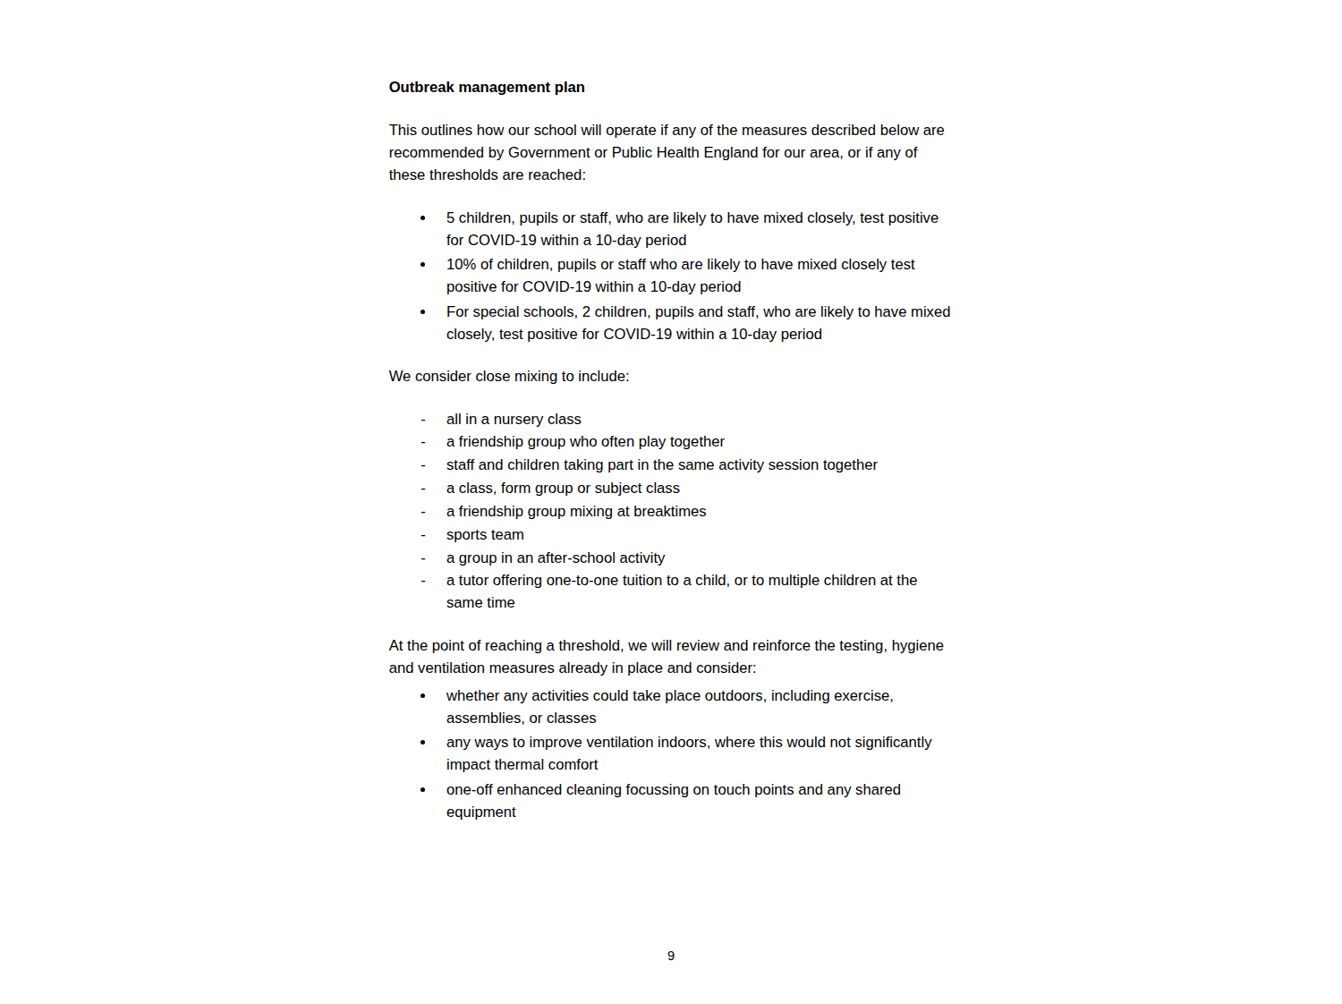Outbreak management plan
This outlines how our school will operate if any of the measures described below are recommended by Government or Public Health England for our area, or if any of these thresholds are reached:
5 children, pupils or staff, who are likely to have mixed closely, test positive for COVID-19 within a 10-day period
10% of children, pupils or staff who are likely to have mixed closely test positive for COVID-19 within a 10-day period
For special schools, 2 children, pupils and staff, who are likely to have mixed closely, test positive for COVID-19 within a 10-day period
We consider close mixing to include:
all in a nursery class
a friendship group who often play together
staff and children taking part in the same activity session together
a class, form group or subject class
a friendship group mixing at breaktimes
sports team
a group in an after-school activity
a tutor offering one-to-one tuition to a child, or to multiple children at the same time
At the point of reaching a threshold, we will review and reinforce the testing, hygiene and ventilation measures already in place and consider:
whether any activities could take place outdoors, including exercise, assemblies, or classes
any ways to improve ventilation indoors, where this would not significantly impact thermal comfort
one-off enhanced cleaning focussing on touch points and any shared equipment
9